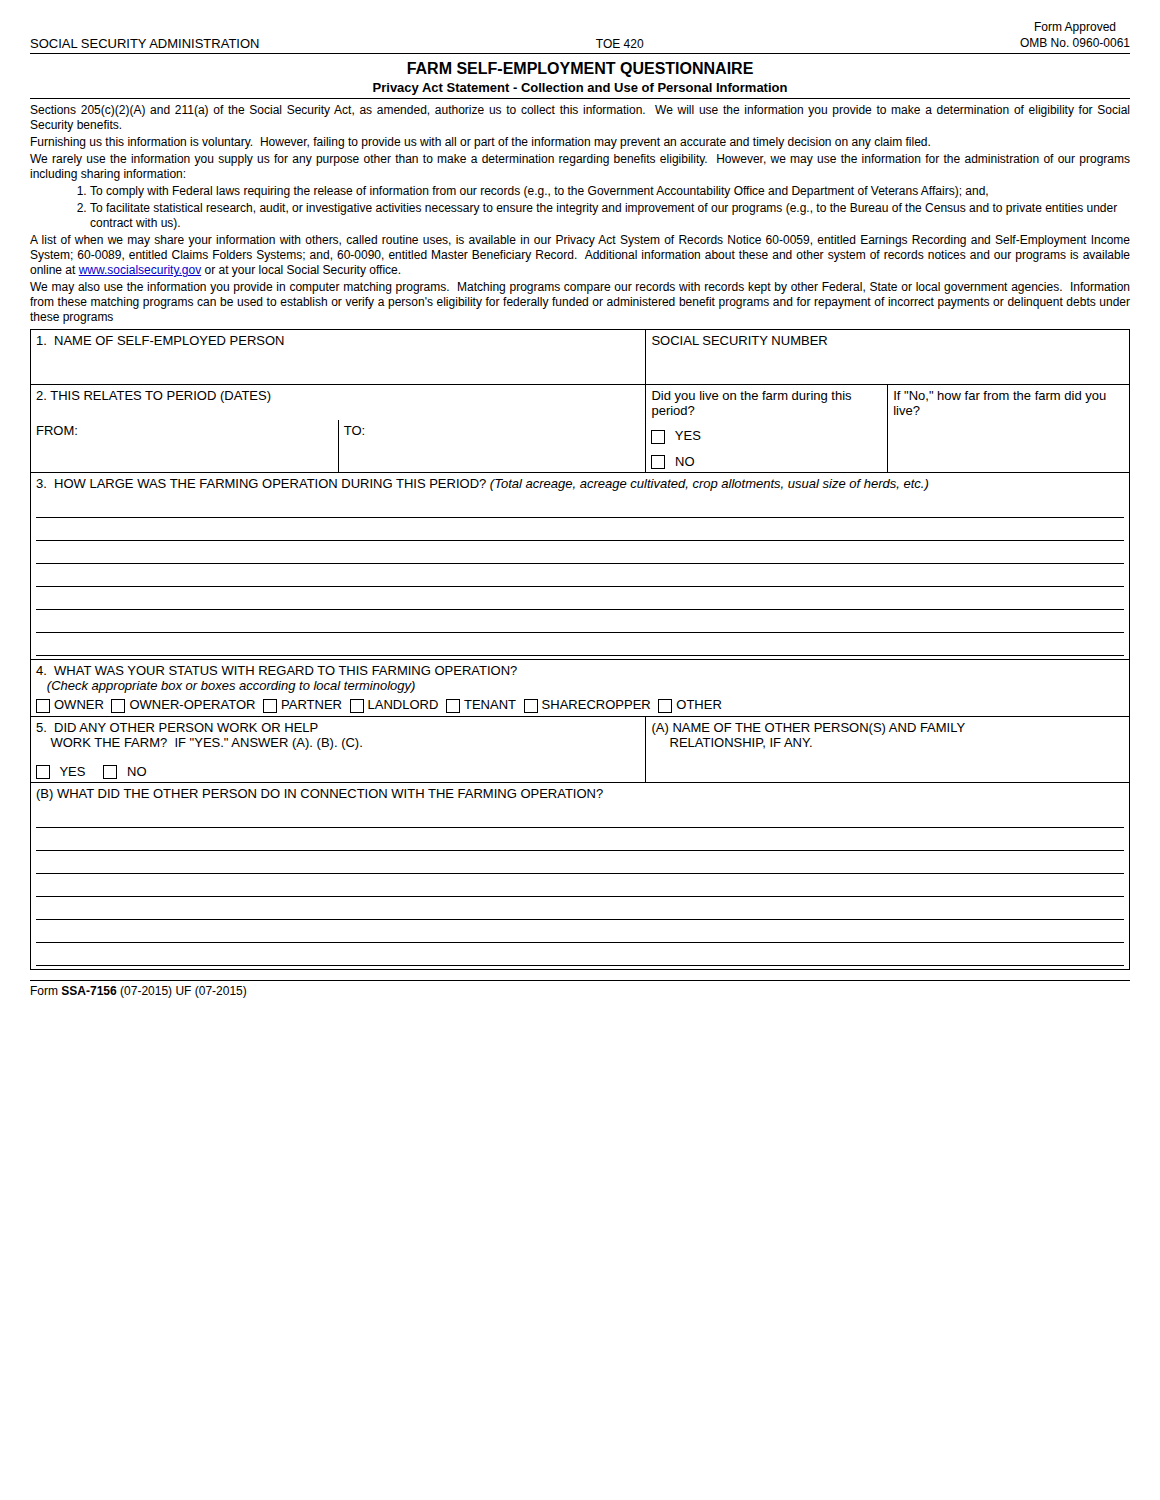SOCIAL SECURITY ADMINISTRATION
TOE 420
Form Approved
OMB No. 0960-0061
FARM SELF-EMPLOYMENT QUESTIONNAIRE
Privacy Act Statement - Collection and Use of Personal Information
Sections 205(c)(2)(A) and 211(a) of the Social Security Act, as amended, authorize us to collect this information. We will use the information you provide to make a determination of eligibility for Social Security benefits.
Furnishing us this information is voluntary. However, failing to provide us with all or part of the information may prevent an accurate and timely decision on any claim filed.
We rarely use the information you supply us for any purpose other than to make a determination regarding benefits eligibility. However, we may use the information for the administration of our programs including sharing information:
To comply with Federal laws requiring the release of information from our records (e.g., to the Government Accountability Office and Department of Veterans Affairs); and,
To facilitate statistical research, audit, or investigative activities necessary to ensure the integrity and improvement of our programs (e.g., to the Bureau of the Census and to private entities under contract with us).
A list of when we may share your information with others, called routine uses, is available in our Privacy Act System of Records Notice 60-0059, entitled Earnings Recording and Self-Employment Income System; 60-0089, entitled Claims Folders Systems; and, 60-0090, entitled Master Beneficiary Record. Additional information about these and other system of records notices and our programs is available online at www.socialsecurity.gov or at your local Social Security office.
We may also use the information you provide in computer matching programs. Matching programs compare our records with records kept by other Federal, State or local government agencies. Information from these matching programs can be used to establish or verify a person's eligibility for federally funded or administered benefit programs and for repayment of incorrect payments or delinquent debts under these programs
| 1. NAME OF SELF-EMPLOYED PERSON | SOCIAL SECURITY NUMBER |
| 2. THIS RELATES TO PERIOD (DATES) | Did you live on the farm during this period? YES NO | If "No," how far from the farm did you live? |
| FROM: | TO: |
| 3. HOW LARGE WAS THE FARMING OPERATION DURING THIS PERIOD? (Total acreage, acreage cultivated, crop allotments, usual size of herds, etc.) |
| 4. WHAT WAS YOUR STATUS WITH REGARD TO THIS FARMING OPERATION? (Check appropriate box or boxes according to local terminology) OWNER OWNER-OPERATOR PARTNER LANDLORD TENANT SHARECROPPER OTHER |
| 5. DID ANY OTHER PERSON WORK OR HELP WORK THE FARM? IF "YES." ANSWER (A). (B). (C). YES NO | (A) NAME OF THE OTHER PERSON(S) AND FAMILY RELATIONSHIP, IF ANY. |
| (B) WHAT DID THE OTHER PERSON DO IN CONNECTION WITH THE FARMING OPERATION? |
Form SSA-7156 (07-2015) UF (07-2015)